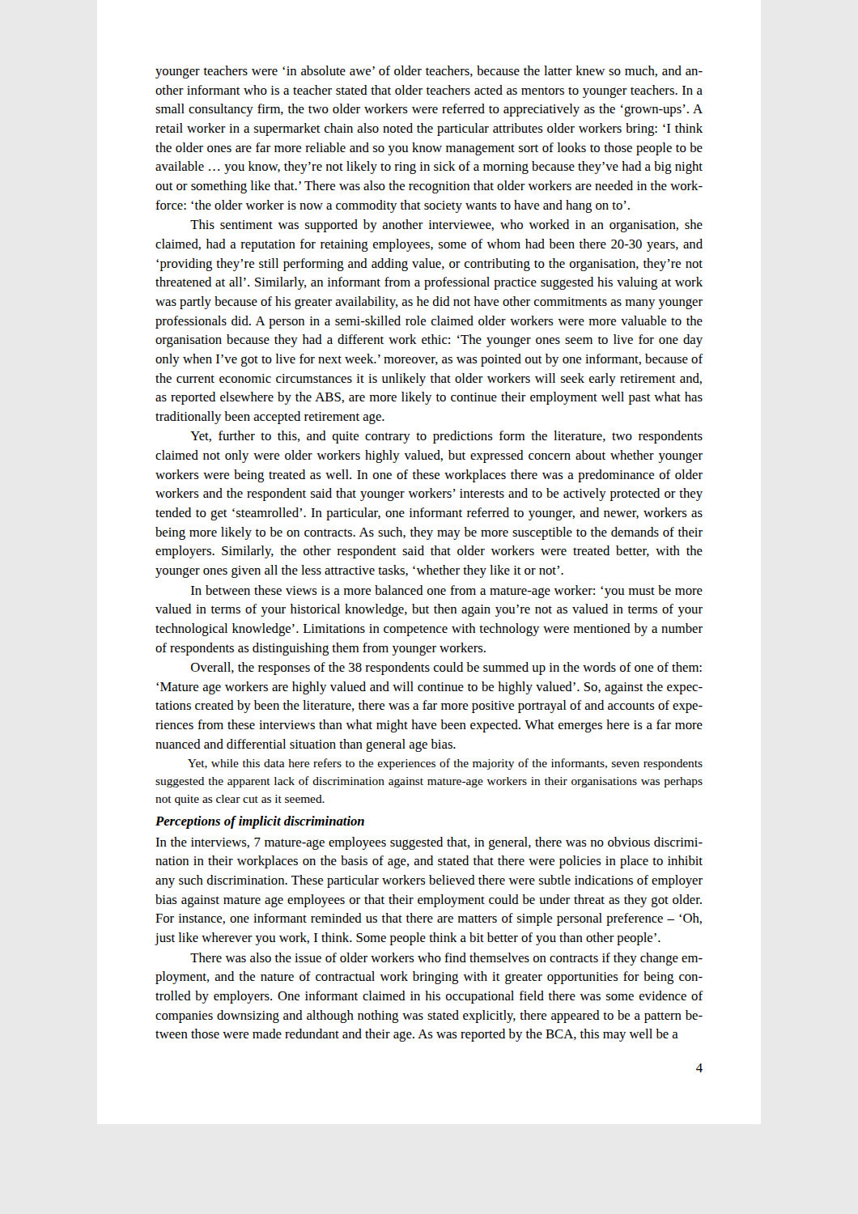younger teachers were ‘in absolute awe’ of older teachers, because the latter knew so much, and another informant who is a teacher stated that older teachers acted as mentors to younger teachers. In a small consultancy firm, the two older workers were referred to appreciatively as the ‘grown-ups’. A retail worker in a supermarket chain also noted the particular attributes older workers bring: ‘I think the older ones are far more reliable and so you know management sort of looks to those people to be available … you know, they’re not likely to ring in sick of a morning because they’ve had a big night out or something like that.’ There was also the recognition that older workers are needed in the workforce: ‘the older worker is now a commodity that society wants to have and hang on to’.
This sentiment was supported by another interviewee, who worked in an organisation, she claimed, had a reputation for retaining employees, some of whom had been there 20-30 years, and ‘providing they’re still performing and adding value, or contributing to the organisation, they’re not threatened at all’. Similarly, an informant from a professional practice suggested his valuing at work was partly because of his greater availability, as he did not have other commitments as many younger professionals did. A person in a semi-skilled role claimed older workers were more valuable to the organisation because they had a different work ethic: ‘The younger ones seem to live for one day only when I’ve got to live for next week.’ moreover, as was pointed out by one informant, because of the current economic circumstances it is unlikely that older workers will seek early retirement and, as reported elsewhere by the ABS, are more likely to continue their employment well past what has traditionally been accepted retirement age.
Yet, further to this, and quite contrary to predictions form the literature, two respondents claimed not only were older workers highly valued, but expressed concern about whether younger workers were being treated as well. In one of these workplaces there was a predominance of older workers and the respondent said that younger workers’ interests and to be actively protected or they tended to get ‘steamrolled’. In particular, one informant referred to younger, and newer, workers as being more likely to be on contracts. As such, they may be more susceptible to the demands of their employers. Similarly, the other respondent said that older workers were treated better, with the younger ones given all the less attractive tasks, ‘whether they like it or not’.
In between these views is a more balanced one from a mature-age worker: ‘you must be more valued in terms of your historical knowledge, but then again you’re not as valued in terms of your technological knowledge’. Limitations in competence with technology were mentioned by a number of respondents as distinguishing them from younger workers.
Overall, the responses of the 38 respondents could be summed up in the words of one of them: ‘Mature age workers are highly valued and will continue to be highly valued’. So, against the expectations created by been the literature, there was a far more positive portrayal of and accounts of experiences from these interviews than what might have been expected. What emerges here is a far more nuanced and differential situation than general age bias.
Yet, while this data here refers to the experiences of the majority of the informants, seven respondents suggested the apparent lack of discrimination against mature-age workers in their organisations was perhaps not quite as clear cut as it seemed.
Perceptions of implicit discrimination
In the interviews, 7 mature-age employees suggested that, in general, there was no obvious discrimination in their workplaces on the basis of age, and stated that there were policies in place to inhibit any such discrimination. These particular workers believed there were subtle indications of employer bias against mature age employees or that their employment could be under threat as they got older. For instance, one informant reminded us that there are matters of simple personal preference – ‘Oh, just like wherever you work, I think. Some people think a bit better of you than other people’.
There was also the issue of older workers who find themselves on contracts if they change employment, and the nature of contractual work bringing with it greater opportunities for being controlled by employers. One informant claimed in his occupational field there was some evidence of companies downsizing and although nothing was stated explicitly, there appeared to be a pattern between those were made redundant and their age. As was reported by the BCA, this may well be a
4